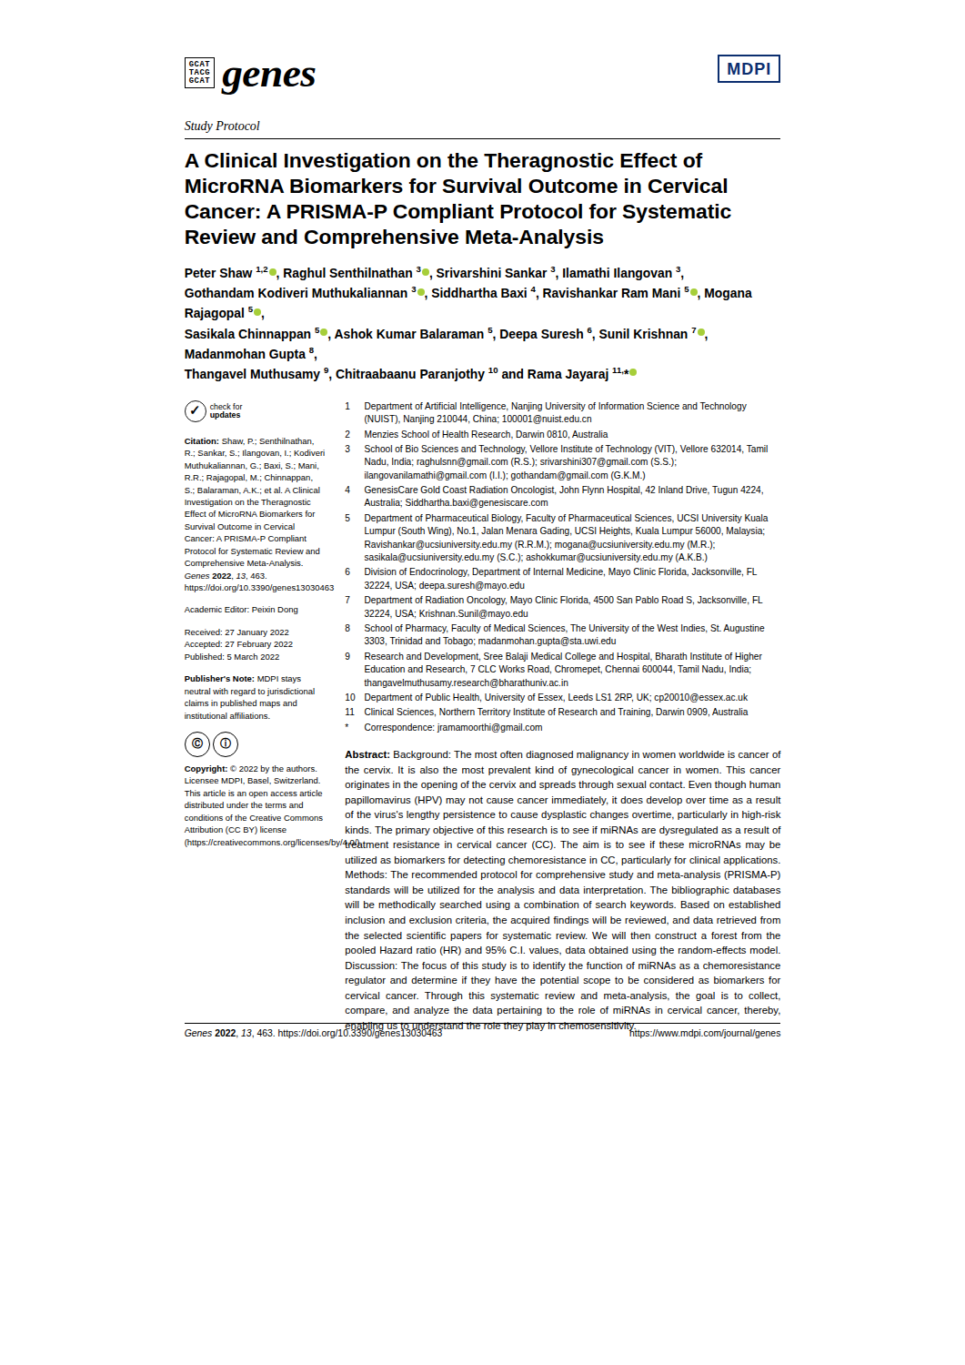GCAT
TACG
GCAT
genes
MDPI
Study Protocol
A Clinical Investigation on the Theragnostic Effect of MicroRNA Biomarkers for Survival Outcome in Cervical Cancer: A PRISMA-P Compliant Protocol for Systematic Review and Comprehensive Meta-Analysis
Peter Shaw 1,2 , Raghul Senthilnathan 3 , Srivarshini Sankar 3, Ilamathi Ilangovan 3,
Gothandam Kodiveri Muthukaliannan 3 , Siddhartha Baxi 4, Ravishankar Ram Mani 5 , Mogana Rajagopal 5 ,
Sasikala Chinnappan 5 , Ashok Kumar Balaraman 5, Deepa Suresh 6, Sunil Krishnan 7 , Madanmohan Gupta 8,
Thangavel Muthusamy 9, Chitraabaanu Paranjothy 10 and Rama Jayaraj 11,*
✓
check for updates
Citation: Shaw, P.; Senthilnathan, R.; Sankar, S.; Ilangovan, I.; Kodiveri Muthukaliannan, G.; Baxi, S.; Mani, R.R.; Rajagopal, M.; Chinnappan, S.; Balaraman, A.K.; et al. A Clinical Investigation on the Theragnostic Effect of MicroRNA Biomarkers for Survival Outcome in Cervical Cancer: A PRISMA-P Compliant Protocol for Systematic Review and Comprehensive Meta-Analysis. Genes 2022, 13, 463. https://doi.org/10.3390/genes13030463
Academic Editor: Peixin Dong
Received: 27 January 2022
Accepted: 27 February 2022
Published: 5 March 2022
Publisher's Note: MDPI stays neutral with regard to jurisdictional claims in published maps and institutional affiliations.
Ⓒ
ⓘ
Copyright: © 2022 by the authors. Licensee MDPI, Basel, Switzerland. This article is an open access article distributed under the terms and conditions of the Creative Commons Attribution (CC BY) license (https://creativecommons.org/licenses/by/4.0/).
1
Department of Artificial Intelligence, Nanjing University of Information Science and Technology (NUIST), Nanjing 210044, China; 100001@nuist.edu.cn
2
Menzies School of Health Research, Darwin 0810, Australia
3
School of Bio Sciences and Technology, Vellore Institute of Technology (VIT), Vellore 632014, Tamil Nadu, India; raghulsnn@gmail.com (R.S.); srivarshini307@gmail.com (S.S.); ilangovanilamathi@gmail.com (I.I.); gothandam@gmail.com (G.K.M.)
4
GenesisCare Gold Coast Radiation Oncologist, John Flynn Hospital, 42 Inland Drive, Tugun 4224, Australia; Siddhartha.baxi@genesiscare.com
5
Department of Pharmaceutical Biology, Faculty of Pharmaceutical Sciences, UCSI University Kuala Lumpur (South Wing), No.1, Jalan Menara Gading, UCSI Heights, Kuala Lumpur 56000, Malaysia; Ravishankar@ucsiuniversity.edu.my (R.R.M.); mogana@ucsiuniversity.edu.my (M.R.); sasikala@ucsiuniversity.edu.my (S.C.); ashokkumar@ucsiuniversity.edu.my (A.K.B.)
6
Division of Endocrinology, Department of Internal Medicine, Mayo Clinic Florida, Jacksonville, FL 32224, USA; deepa.suresh@mayo.edu
7
Department of Radiation Oncology, Mayo Clinic Florida, 4500 San Pablo Road S, Jacksonville, FL 32224, USA; Krishnan.Sunil@mayo.edu
8
School of Pharmacy, Faculty of Medical Sciences, The University of the West Indies, St. Augustine 3303, Trinidad and Tobago; madanmohan.gupta@sta.uwi.edu
9
Research and Development, Sree Balaji Medical College and Hospital, Bharath Institute of Higher Education and Research, 7 CLC Works Road, Chromepet, Chennai 600044, Tamil Nadu, India; thangavelmuthusamy.research@bharathuniv.ac.in
10
Department of Public Health, University of Essex, Leeds LS1 2RP, UK; cp20010@essex.ac.uk
11
Clinical Sciences, Northern Territory Institute of Research and Training, Darwin 0909, Australia
*
Correspondence: jramamoorthi@gmail.com
Abstract: Background: The most often diagnosed malignancy in women worldwide is cancer of the cervix. It is also the most prevalent kind of gynecological cancer in women. This cancer originates in the opening of the cervix and spreads through sexual contact. Even though human papillomavirus (HPV) may not cause cancer immediately, it does develop over time as a result of the virus's lengthy persistence to cause dysplastic changes overtime, particularly in high-risk kinds. The primary objective of this research is to see if miRNAs are dysregulated as a result of treatment resistance in cervical cancer (CC). The aim is to see if these microRNAs may be utilized as biomarkers for detecting chemoresistance in CC, particularly for clinical applications. Methods: The recommended protocol for comprehensive study and meta-analysis (PRISMA-P) standards will be utilized for the analysis and data interpretation. The bibliographic databases will be methodically searched using a combination of search keywords. Based on established inclusion and exclusion criteria, the acquired findings will be reviewed, and data retrieved from the selected scientific papers for systematic review. We will then construct a forest from the pooled Hazard ratio (HR) and 95% C.I. values, data obtained using the random-effects model. Discussion: The focus of this study is to identify the function of miRNAs as a chemoresistance regulator and determine if they have the potential scope to be considered as biomarkers for cervical cancer. Through this systematic review and meta-analysis, the goal is to collect, compare, and analyze the data pertaining to the role of miRNAs in cervical cancer, thereby, enabling us to understand the role they play in chemosensitivity.
Genes 2022, 13, 463. https://doi.org/10.3390/genes13030463
https://www.mdpi.com/journal/genes